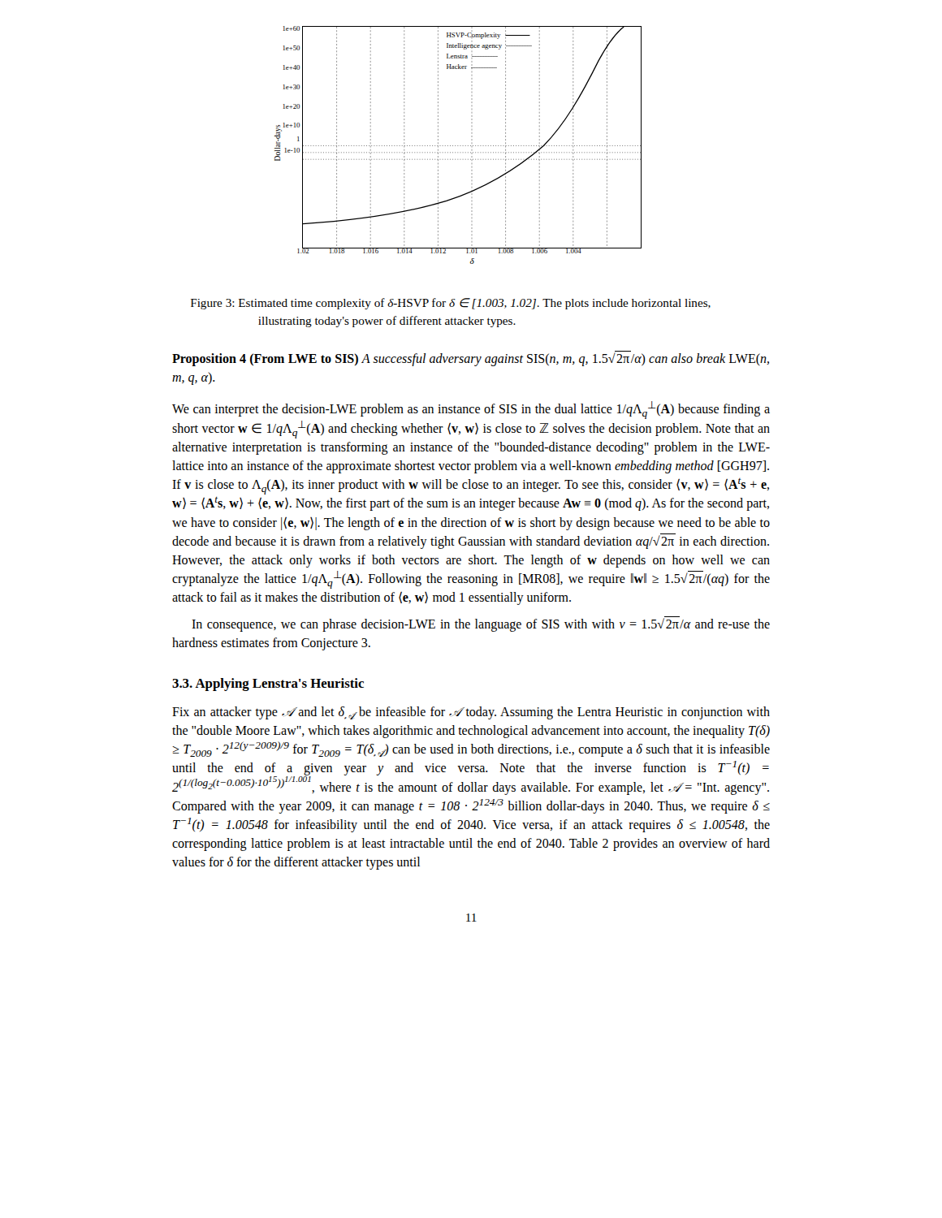HSVP-Complexity
Intelligence agency
Lenstra
Hacker
Dollar-days
1e+60
1e+50
1e+40
1e+30
1e+20
1e+10
1
1e-10
1.02
1.018
1.016
1.014
1.012
1.01
1.008
1.006
1.004
δ
Figure 3: Estimated time complexity of δ-HSVP for δ ∈ [1.003, 1.02]. The plots include horizontal lines, illustrating today's power of different attacker types.
Proposition 4 (From LWE to SIS) A successful adversary against SIS(n, m, q, 1.52π/α) can also break LWE(n, m, q, α).
We can interpret the decision-LWE problem as an instance of SIS in the dual lattice 1/q Λq⊥(A) because finding a short vector w ∈ 1/q Λq⊥(A) and checking whether ⟨v, w⟩ is close to ℤ solves the decision problem. Note that an alternative interpretation is transforming an instance of the "bounded-distance decoding" problem in the LWE-lattice into an instance of the approximate shortest vector problem via a well-known embedding method [GGH97]. If v is close to Λq(A), its inner product with w will be close to an integer. To see this, consider ⟨v, w⟩ = ⟨Ats + e, w⟩ = ⟨Ats, w⟩ + ⟨e, w⟩. Now, the first part of the sum is an integer because Aw ≡ 0 (mod q). As for the second part, we have to consider |⟨e, w⟩|. The length of e in the direction of w is short by design because we need to be able to decode and because it is drawn from a relatively tight Gaussian with standard deviation αq/2π in each direction. However, the attack only works if both vectors are short. The length of w depends on how well we can cryptanalyze the lattice 1/q Λq⊥(A). Following the reasoning in [MR08], we require ‖w‖ ≥ 1.52π/(αq) for the attack to fail as it makes the distribution of ⟨e, w⟩ mod 1 essentially uniform.
In consequence, we can phrase decision-LWE in the language of SIS with with ν = 1.52π/α and re-use the hardness estimates from Conjecture 3.
3.3. Applying Lenstra's Heuristic
Fix an attacker type 𝒜 and let δ𝒜 be infeasible for 𝒜 today. Assuming the Lentra Heuristic in conjunction with the "double Moore Law", which takes algorithmic and technological advancement into account, the inequality T(δ) ≥ T2009 · 212(y−2009)/9 for T2009 = T(δ𝒜) can be used in both directions, i.e., compute a δ such that it is infeasible until the end of a given year y and vice versa. Note that the inverse function is T−1(t) = 2(1/(log2(t−0.005)·1015))1/1.001, where t is the amount of dollar days available. For example, let 𝒜 = "Int. agency". Compared with the year 2009, it can manage t = 108 · 2124/3 billion dollar-days in 2040. Thus, we require δ ≤ T−1(t) = 1.00548 for infeasibility until the end of 2040. Vice versa, if an attack requires δ ≤ 1.00548, the corresponding lattice problem is at least intractable until the end of 2040. Table 2 provides an overview of hard values for δ for the different attacker types until
11